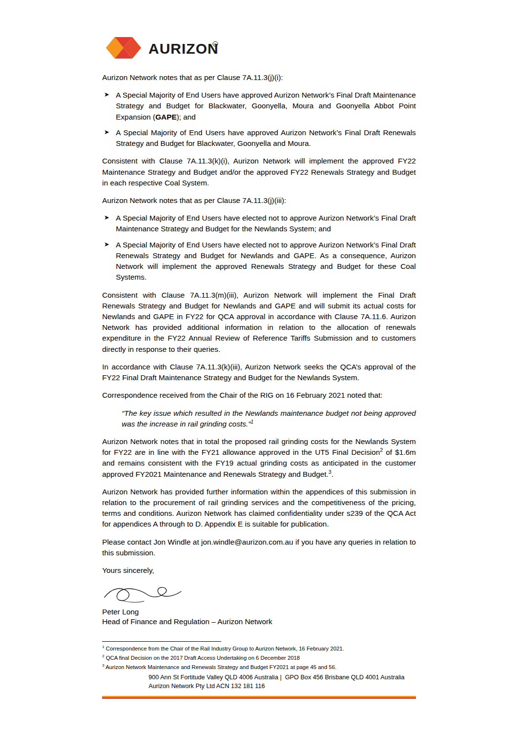AURIZON R
Aurizon Network notes that as per Clause 7A.11.3(j)(i):
A Special Majority of End Users have approved Aurizon Network’s Final Draft Maintenance Strategy and Budget for Blackwater, Goonyella, Moura and Goonyella Abbot Point Expansion (GAPE); and
A Special Majority of End Users have approved Aurizon Network’s Final Draft Renewals Strategy and Budget for Blackwater, Goonyella and Moura.
Consistent with Clause 7A.11.3(k)(i), Aurizon Network will implement the approved FY22 Maintenance Strategy and Budget and/or the approved FY22 Renewals Strategy and Budget in each respective Coal System.
Aurizon Network notes that as per Clause 7A.11.3(j)(iii):
A Special Majority of End Users have elected not to approve Aurizon Network’s Final Draft Maintenance Strategy and Budget for the Newlands System; and
A Special Majority of End Users have elected not to approve Aurizon Network’s Final Draft Renewals Strategy and Budget for Newlands and GAPE. As a consequence, Aurizon Network will implement the approved Renewals Strategy and Budget for these Coal Systems.
Consistent with Clause 7A.11.3(m)(iii), Aurizon Network will implement the Final Draft Renewals Strategy and Budget for Newlands and GAPE and will submit its actual costs for Newlands and GAPE in FY22 for QCA approval in accordance with Clause 7A.11.6. Aurizon Network has provided additional information in relation to the allocation of renewals expenditure in the FY22 Annual Review of Reference Tariffs Submission and to customers directly in response to their queries.
In accordance with Clause 7A.11.3(k)(iii), Aurizon Network seeks the QCA’s approval of the FY22 Final Draft Maintenance Strategy and Budget for the Newlands System.
Correspondence received from the Chair of the RIG on 16 February 2021 noted that:
“The key issue which resulted in the Newlands maintenance budget not being approved was the increase in rail grinding costs.”1
Aurizon Network notes that in total the proposed rail grinding costs for the Newlands System for FY22 are in line with the FY21 allowance approved in the UT5 Final Decision2 of $1.6m and remains consistent with the FY19 actual grinding costs as anticipated in the customer approved FY2021 Maintenance and Renewals Strategy and Budget.3.
Aurizon Network has provided further information within the appendices of this submission in relation to the procurement of rail grinding services and the competitiveness of the pricing, terms and conditions. Aurizon Network has claimed confidentiality under s239 of the QCA Act for appendices A through to D. Appendix E is suitable for publication.
Please contact Jon Windle at jon.windle@aurizon.com.au if you have any queries in relation to this submission.
Yours sincerely,
Peter Long
Head of Finance and Regulation – Aurizon Network
1 Correspondence from the Chair of the Rail Industry Group to Aurizon Network, 16 February 2021.
2 QCA final Decision on the 2017 Draft Access Undertaking on 6 December 2018
3 Aurizon Network Maintenance and Renewals Strategy and Budget FY2021 at page 45 and 56.
900 Ann St Fortitude Valley QLD 4006 Australia | GPO Box 456 Brisbane QLD 4001 Australia
Aurizon Network Pty Ltd ACN 132 181 116